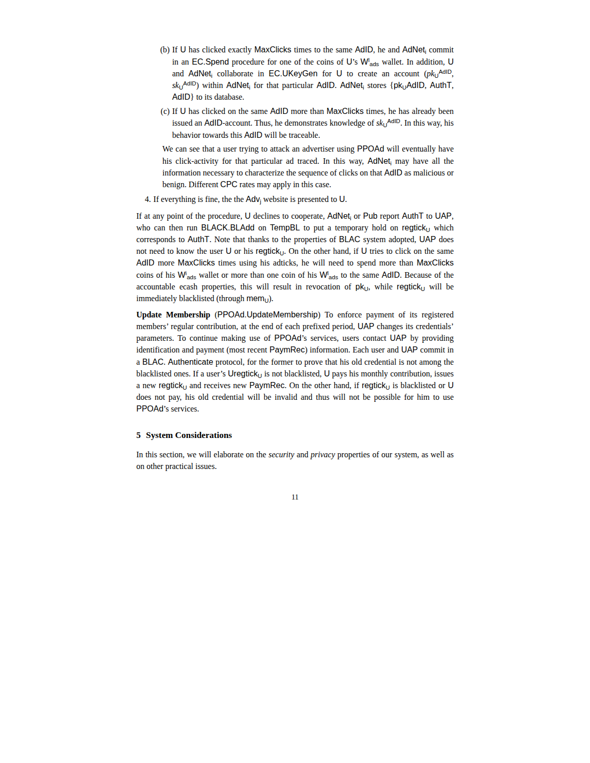3.
(b) If U has clicked exactly MaxClicks times to the same AdID, he and AdNeti commit in an EC.Spend procedure for one of the coins of U’s Wlads wallet. In addition, U and AdNeti collaborate in EC.UKeyGen for U to create an account (pk UAdID, sk UAdID) within AdNeti for that particular AdID. AdNeti stores {pkUAdID, AuthT, AdID} to its database.
(c) If U has clicked on the same AdID more than MaxClicks times, he has already been issued an AdID-account. Thus, he demonstrates knowledge of sk UAdID. In this way, his behavior towards this AdID will be traceable.
We can see that a user trying to attack an advertiser using PPOAd will eventually have his click-activity for that particular ad traced. In this way, AdNeti may have all the information necessary to characterize the sequence of clicks on that AdID as malicious or benign. Different CPC rates may apply in this case.
4. If everything is fine, the the Advj website is presented to U.
If at any point of the procedure, U declines to cooperate, AdNeti or Pub report AuthT to UAP, who can then run BLACK.BLAdd on TempBL to put a temporary hold on regtickU which corresponds to AuthT. Note that thanks to the properties of BLAC system adopted, UAP does not need to know the user U or his regtickU. On the other hand, if U tries to click on the same AdID more MaxClicks times using his adticks, he will need to spend more than MaxClicks coins of his Wiads wallet or more than one coin of his Wlads to the same AdID. Because of the accountable ecash properties, this will result in revocation of pkU, while regtickU will be immediately blacklisted (through memU).
Update Membership (PPOAd.UpdateMembership) To enforce payment of its registered members’ regular contribution, at the end of each prefixed period, UAP changes its credentials’ parameters. To continue making use of PPOAd’s services, users contact UAP by providing identification and payment (most recent PaymRec) information. Each user and UAP commit in a BLAC. Authenticate protocol, for the former to prove that his old credential is not among the blacklisted ones. If a user’s UregtickU is not blacklisted, U pays his monthly contribution, issues a new regtickU and receives new PaymRec. On the other hand, if regtickU is blacklisted or U does not pay, his old credential will be invalid and thus will not be possible for him to use PPOAd’s services.
5 System Considerations
In this section, we will elaborate on the security and privacy properties of our system, as well as on other practical issues.
11